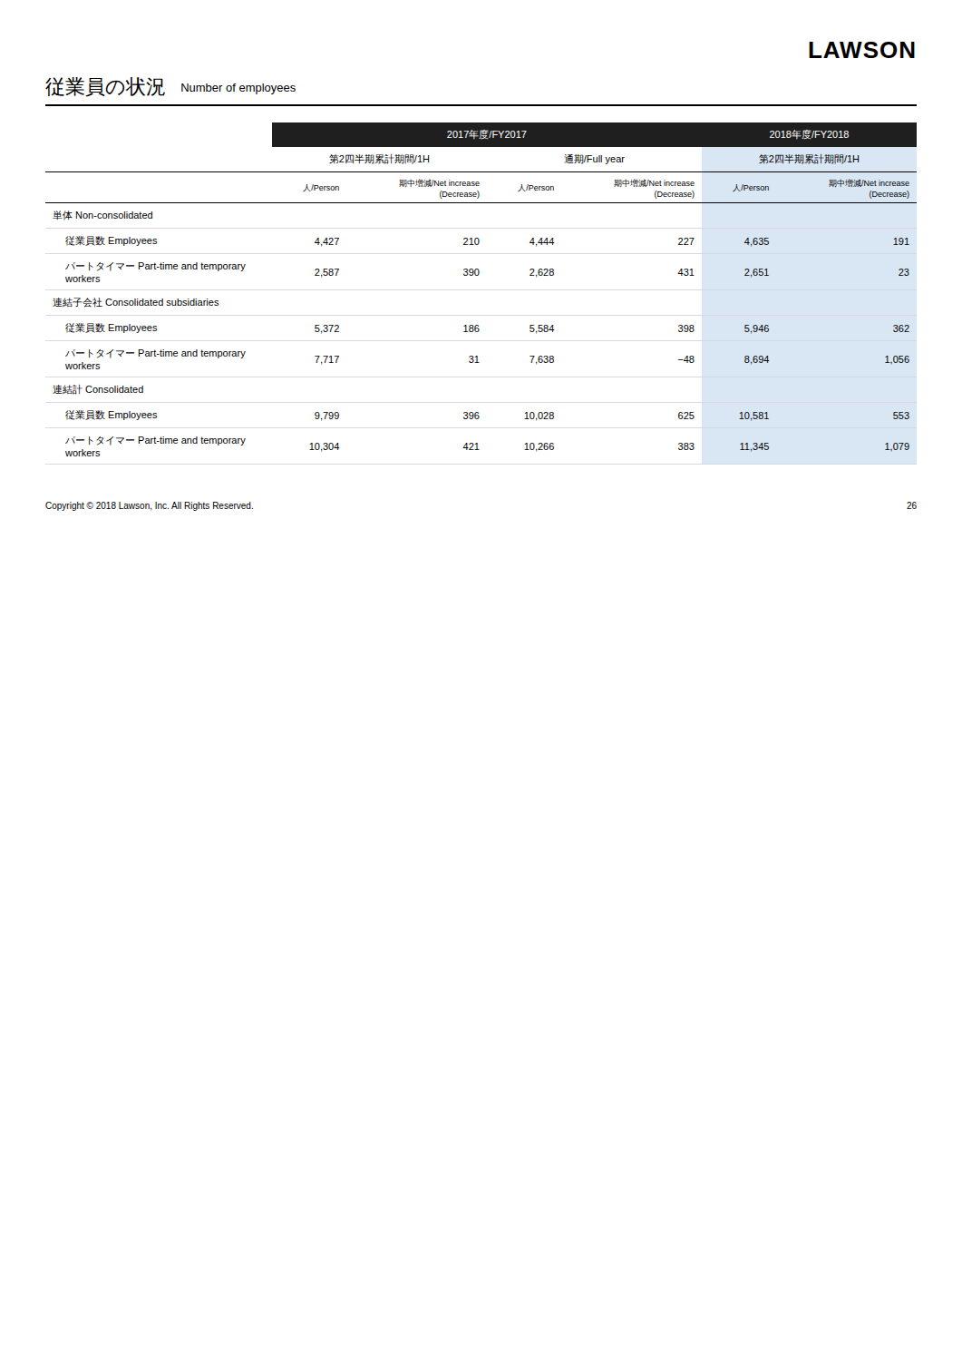LAWSON
従業員の状況 Number of employees
| | 2017年度/FY2017 | 2018年度/FY2018 |
| --- | --- | --- |
| | 第2四半期累計期間/1H | 通期/Full year | 第2四半期累計期間/1H |
| | 人/Person | 期中増減/Net increase (Decrease) | 人/Person | 期中増減/Net increase (Decrease) | 人/Person | 期中増減/Net increase (Decrease) |
| 単体 Non-consolidated | | | | | | |
| 従業員数 Employees | 4,427 | 210 | 4,444 | 227 | 4,635 | 191 |
| パートタイマー Part-time and temporary workers | 2,587 | 390 | 2,628 | 431 | 2,651 | 23 |
| 連結子会社 Consolidated subsidiaries | | | | | | |
| 従業員数 Employees | 5,372 | 186 | 5,584 | 398 | 5,946 | 362 |
| パートタイマー Part-time and temporary workers | 7,717 | 31 | 7,638 | −48 | 8,694 | 1,056 |
| 連結計 Consolidated | | | | | | |
| 従業員数 Employees | 9,799 | 396 | 10,028 | 625 | 10,581 | 553 |
| パートタイマー Part-time and temporary workers | 10,304 | 421 | 10,266 | 383 | 11,345 | 1,079 |
Copyright © 2018 Lawson, Inc. All Rights Reserved.
26